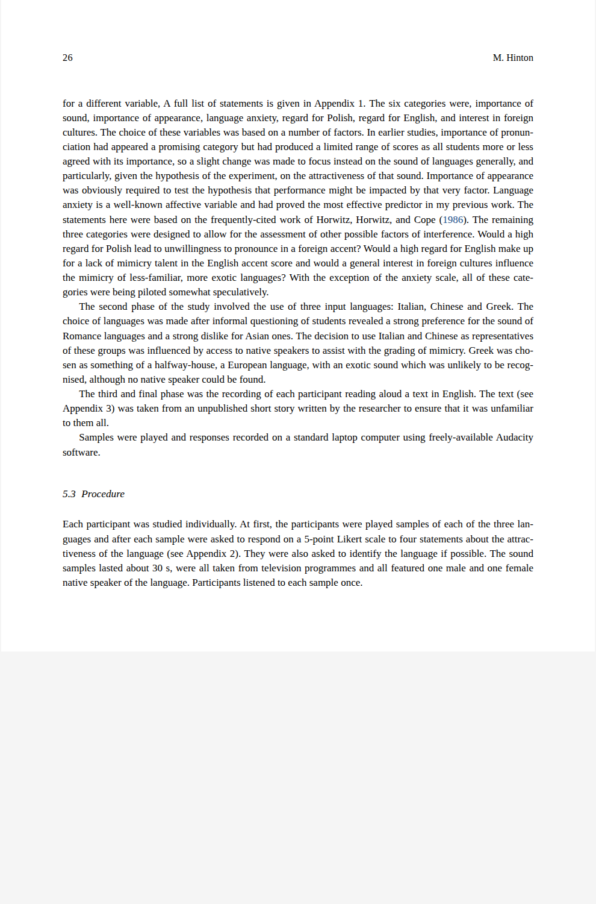26 M. Hinton
for a different variable, A full list of statements is given in Appendix 1. The six categories were, importance of sound, importance of appearance, language anxiety, regard for Polish, regard for English, and interest in foreign cultures. The choice of these variables was based on a number of factors. In earlier studies, importance of pronunciation had appeared a promising category but had produced a limited range of scores as all students more or less agreed with its importance, so a slight change was made to focus instead on the sound of languages generally, and particularly, given the hypothesis of the experiment, on the attractiveness of that sound. Importance of appearance was obviously required to test the hypothesis that performance might be impacted by that very factor. Language anxiety is a well-known affective variable and had proved the most effective predictor in my previous work. The statements here were based on the frequently-cited work of Horwitz, Horwitz, and Cope (1986). The remaining three categories were designed to allow for the assessment of other possible factors of interference. Would a high regard for Polish lead to unwillingness to pronounce in a foreign accent? Would a high regard for English make up for a lack of mimicry talent in the English accent score and would a general interest in foreign cultures influence the mimicry of less-familiar, more exotic languages? With the exception of the anxiety scale, all of these categories were being piloted somewhat speculatively.
The second phase of the study involved the use of three input languages: Italian, Chinese and Greek. The choice of languages was made after informal questioning of students revealed a strong preference for the sound of Romance languages and a strong dislike for Asian ones. The decision to use Italian and Chinese as representatives of these groups was influenced by access to native speakers to assist with the grading of mimicry. Greek was chosen as something of a halfway-house, a European language, with an exotic sound which was unlikely to be recognised, although no native speaker could be found.
The third and final phase was the recording of each participant reading aloud a text in English. The text (see Appendix 3) was taken from an unpublished short story written by the researcher to ensure that it was unfamiliar to them all.
Samples were played and responses recorded on a standard laptop computer using freely-available Audacity software.
5.3 Procedure
Each participant was studied individually. At first, the participants were played samples of each of the three languages and after each sample were asked to respond on a 5-point Likert scale to four statements about the attractiveness of the language (see Appendix 2). They were also asked to identify the language if possible. The sound samples lasted about 30 s, were all taken from television programmes and all featured one male and one female native speaker of the language. Participants listened to each sample once.